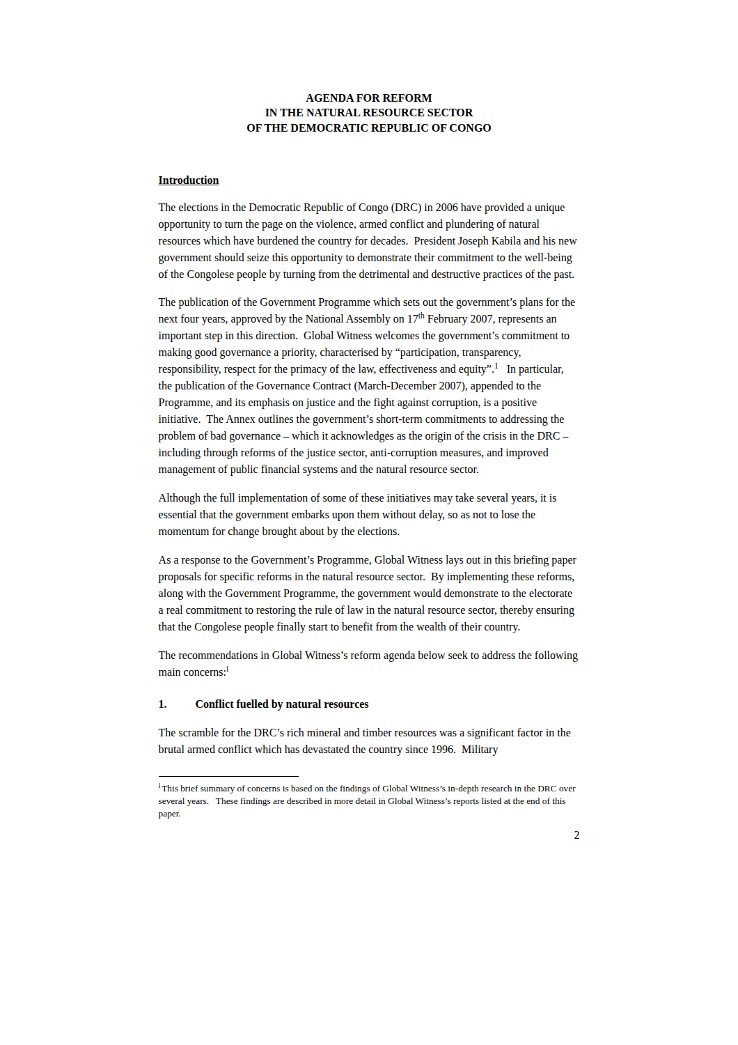Agenda for Reform
in the Natural Resource Sector
of the Democratic Republic of Congo
Introduction
The elections in the Democratic Republic of Congo (DRC) in 2006 have provided a unique opportunity to turn the page on the violence, armed conflict and plundering of natural resources which have burdened the country for decades. President Joseph Kabila and his new government should seize this opportunity to demonstrate their commitment to the well-being of the Congolese people by turning from the detrimental and destructive practices of the past.
The publication of the Government Programme which sets out the government’s plans for the next four years, approved by the National Assembly on 17th February 2007, represents an important step in this direction. Global Witness welcomes the government’s commitment to making good governance a priority, characterised by “participation, transparency, responsibility, respect for the primacy of the law, effectiveness and equity”.1 In particular, the publication of the Governance Contract (March-December 2007), appended to the Programme, and its emphasis on justice and the fight against corruption, is a positive initiative. The Annex outlines the government’s short-term commitments to addressing the problem of bad governance – which it acknowledges as the origin of the crisis in the DRC – including through reforms of the justice sector, anti-corruption measures, and improved management of public financial systems and the natural resource sector.
Although the full implementation of some of these initiatives may take several years, it is essential that the government embarks upon them without delay, so as not to lose the momentum for change brought about by the elections.
As a response to the Government’s Programme, Global Witness lays out in this briefing paper proposals for specific reforms in the natural resource sector. By implementing these reforms, along with the Government Programme, the government would demonstrate to the electorate a real commitment to restoring the rule of law in the natural resource sector, thereby ensuring that the Congolese people finally start to benefit from the wealth of their country.
The recommendations in Global Witness’s reform agenda below seek to address the following main concerns:i
1. Conflict fuelled by natural resources
The scramble for the DRC’s rich mineral and timber resources was a significant factor in the brutal armed conflict which has devastated the country since 1996. Military
i This brief summary of concerns is based on the findings of Global Witness’s in-depth research in the DRC over several years. These findings are described in more detail in Global Witness’s reports listed at the end of this paper.
2